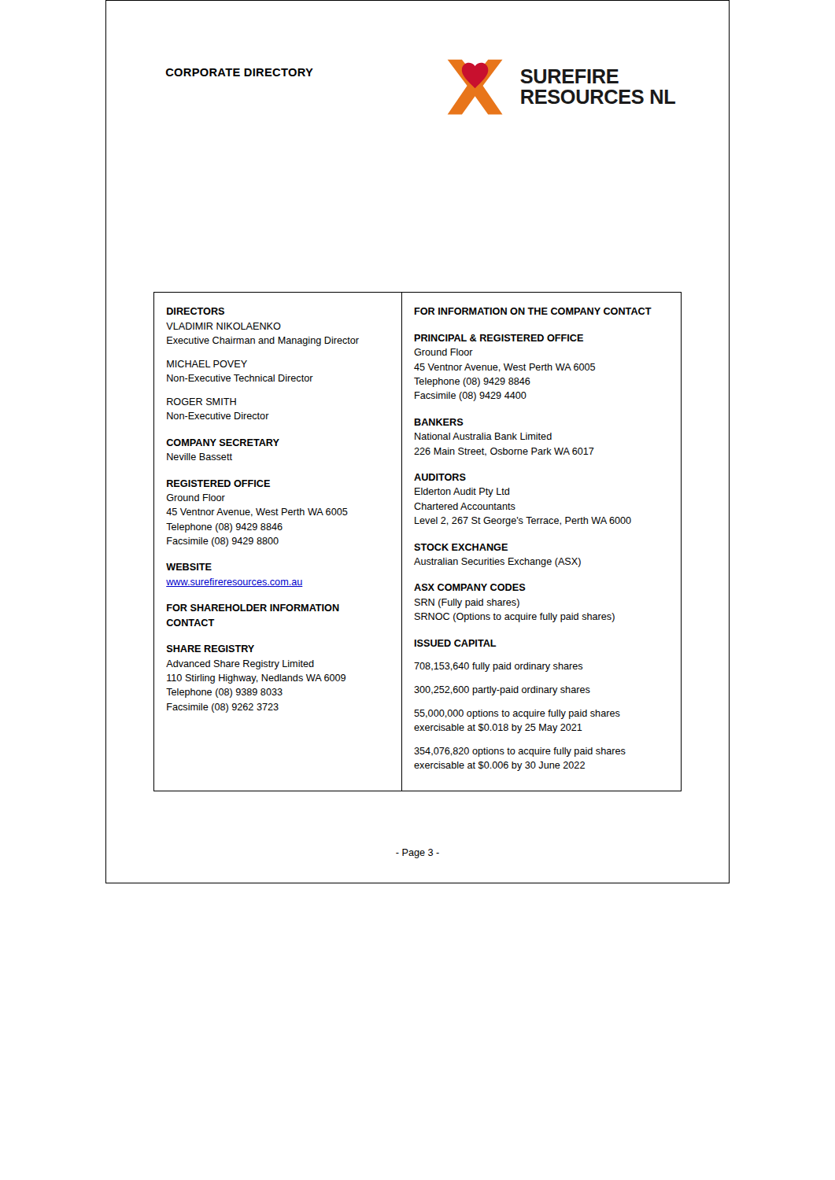CORPORATE DIRECTORY
SUREFIRERESOURCES NL
| DIRECTORS VLADIMIR NIKOLAENKO Executive Chairman and Managing Director MICHAEL POVEY Non-Executive Technical Director ROGER SMITH Non-Executive Director COMPANY SECRETARY Neville Bassett REGISTERED OFFICE Ground Floor 45 Ventnor Avenue, West Perth WA 6005 Telephone (08) 9429 8846 Facsimile (08) 9429 8800 WEBSITE www.surefireresources.com.au FOR SHAREHOLDER INFORMATION CONTACT SHARE REGISTRY Advanced Share Registry Limited 110 Stirling Highway, Nedlands WA 6009 Telephone (08) 9389 8033 Facsimile (08) 9262 3723 | FOR INFORMATION ON THE COMPANY CONTACT PRINCIPAL & REGISTERED OFFICE Ground Floor 45 Ventnor Avenue, West Perth WA 6005 Telephone (08) 9429 8846 Facsimile (08) 9429 4400 BANKERS National Australia Bank Limited 226 Main Street, Osborne Park WA 6017 AUDITORS Elderton Audit Pty Ltd Chartered Accountants Level 2, 267 St George's Terrace, Perth WA 6000 STOCK EXCHANGE Australian Securities Exchange (ASX) ASX COMPANY CODES SRN (Fully paid shares) SRNOC (Options to acquire fully paid shares) ISSUED CAPITAL 708,153,640 fully paid ordinary shares 300,252,600 partly-paid ordinary shares 55,000,000 options to acquire fully paid shares exercisable at $0.018 by 25 May 2021 354,076,820 options to acquire fully paid shares exercisable at $0.006 by 30 June 2022 |
- Page 3 -